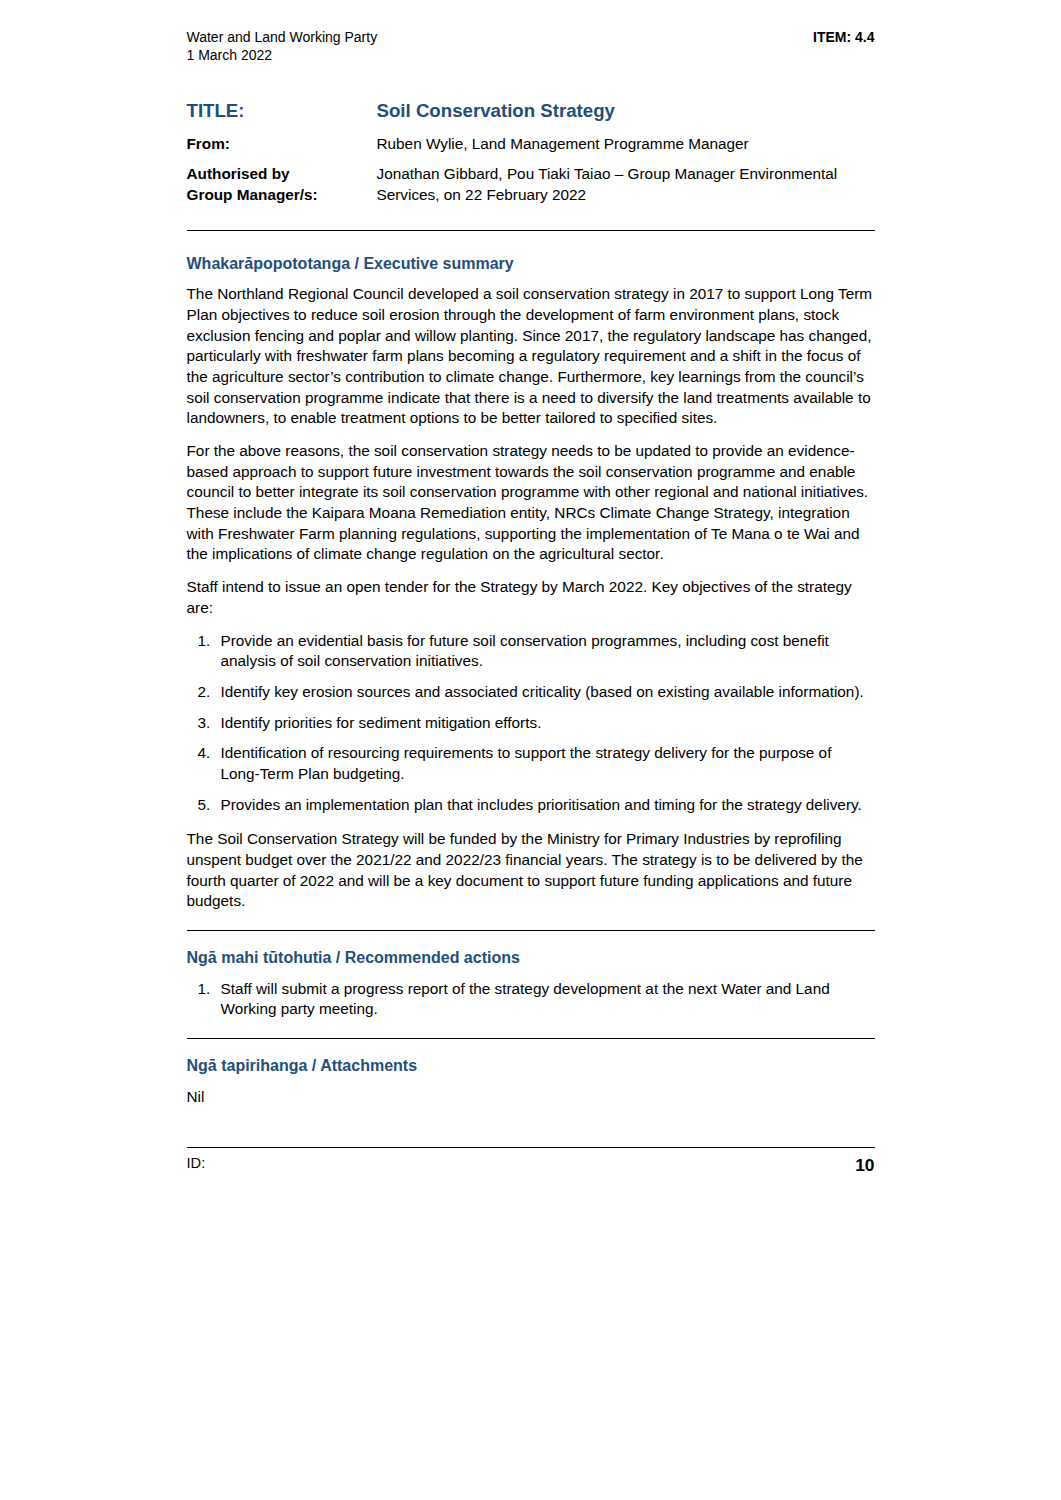Water and Land Working Party
1 March 2022
ITEM: 4.4
| TITLE: | Soil Conservation Strategy |
| From: | Ruben Wylie, Land Management Programme Manager |
| Authorised by Group Manager/s: | Jonathan Gibbard, Pou Tiaki Taiao – Group Manager Environmental Services, on 22 February 2022 |
Whakarāpopototanga / Executive summary
The Northland Regional Council developed a soil conservation strategy in 2017 to support Long Term Plan objectives to reduce soil erosion through the development of farm environment plans, stock exclusion fencing and poplar and willow planting. Since 2017, the regulatory landscape has changed, particularly with freshwater farm plans becoming a regulatory requirement and a shift in the focus of the agriculture sector’s contribution to climate change. Furthermore, key learnings from the council’s soil conservation programme indicate that there is a need to diversify the land treatments available to landowners, to enable treatment options to be better tailored to specified sites.
For the above reasons, the soil conservation strategy needs to be updated to provide an evidence-based approach to support future investment towards the soil conservation programme and enable council to better integrate its soil conservation programme with other regional and national initiatives. These include the Kaipara Moana Remediation entity, NRCs Climate Change Strategy, integration with Freshwater Farm planning regulations, supporting the implementation of Te Mana o te Wai and the implications of climate change regulation on the agricultural sector.
Staff intend to issue an open tender for the Strategy by March 2022. Key objectives of the strategy are:
Provide an evidential basis for future soil conservation programmes, including cost benefit analysis of soil conservation initiatives.
Identify key erosion sources and associated criticality (based on existing available information).
Identify priorities for sediment mitigation efforts.
Identification of resourcing requirements to support the strategy delivery for the purpose of Long-Term Plan budgeting.
Provides an implementation plan that includes prioritisation and timing for the strategy delivery.
The Soil Conservation Strategy will be funded by the Ministry for Primary Industries by reprofiling unspent budget over the 2021/22 and 2022/23 financial years. The strategy is to be delivered by the fourth quarter of 2022 and will be a key document to support future funding applications and future budgets.
Ngā mahi tūtohutia / Recommended actions
Staff will submit a progress report of the strategy development at the next Water and Land Working party meeting.
Ngā tapirihanga / Attachments
Nil
ID:
10